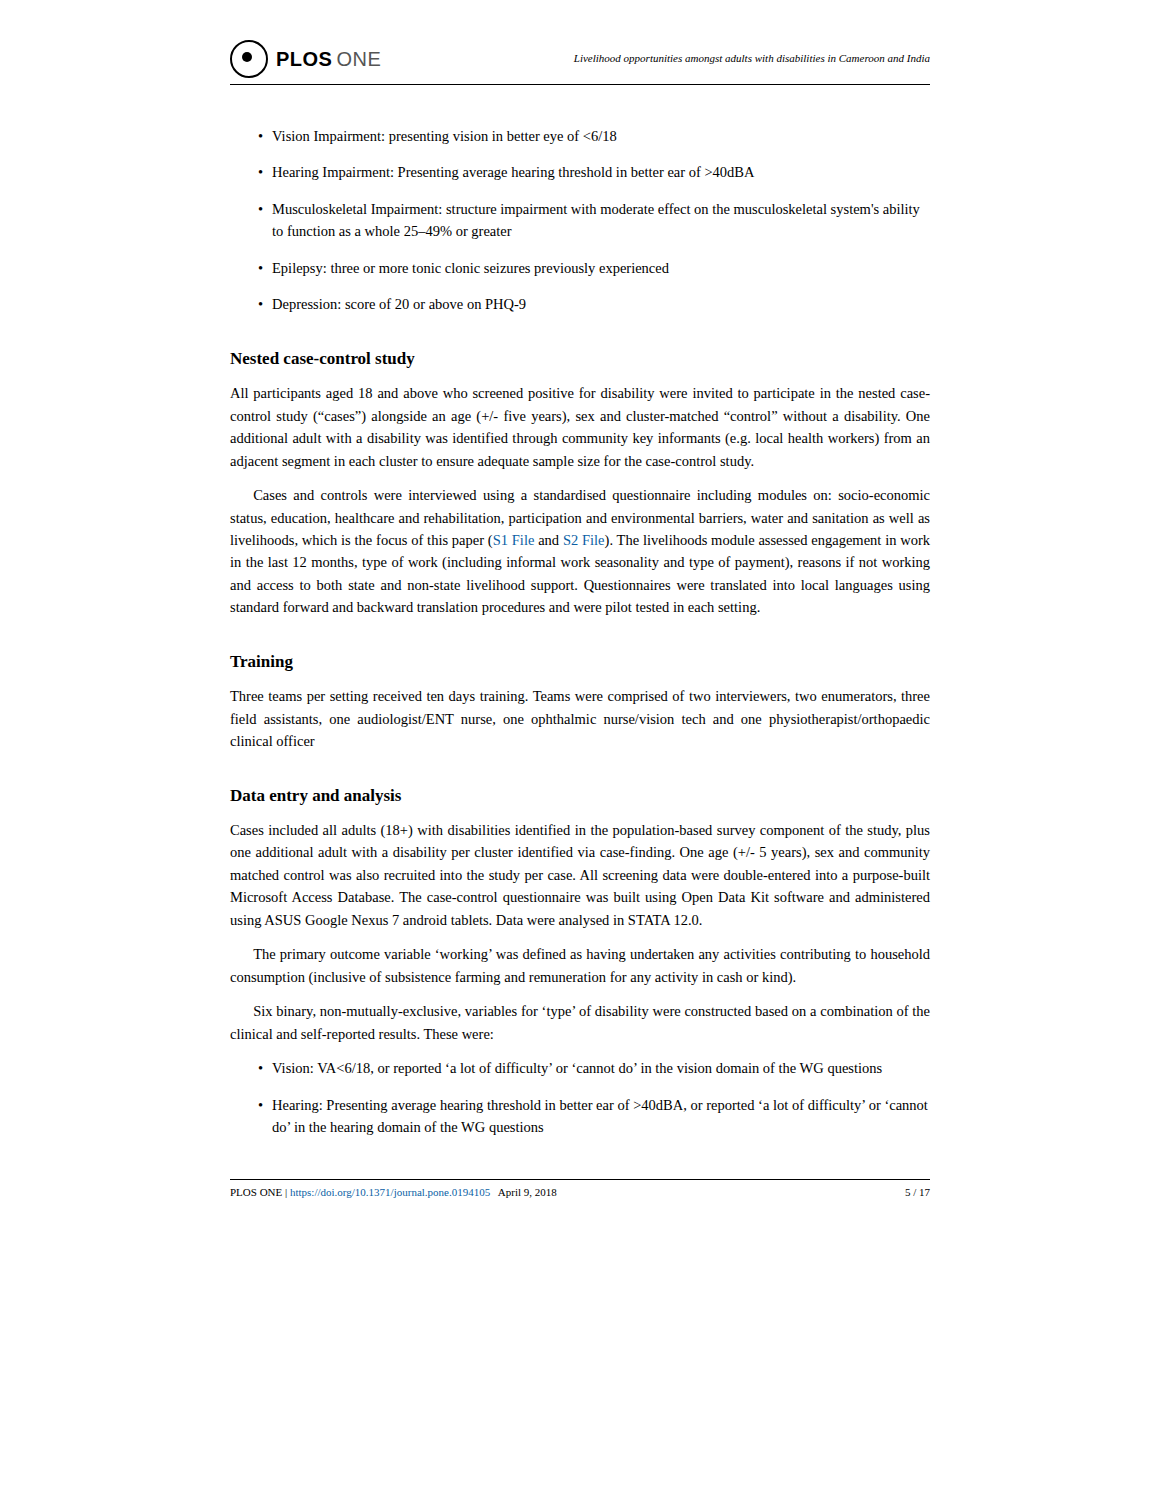PLOSONE
Livelihood opportunities amongst adults with disabilities in Cameroon and India
Vision Impairment: presenting vision in better eye of <6/18
Hearing Impairment: Presenting average hearing threshold in better ear of >40dBA
Musculoskeletal Impairment: structure impairment with moderate effect on the musculoskeletal system's ability to function as a whole 25–49% or greater
Epilepsy: three or more tonic clonic seizures previously experienced
Depression: score of 20 or above on PHQ-9
Nested case-control study
All participants aged 18 and above who screened positive for disability were invited to participate in the nested case-control study (“cases”) alongside an age (+/- five years), sex and cluster-matched “control” without a disability. One additional adult with a disability was identified through community key informants (e.g. local health workers) from an adjacent segment in each cluster to ensure adequate sample size for the case-control study.
Cases and controls were interviewed using a standardised questionnaire including modules on: socio-economic status, education, healthcare and rehabilitation, participation and environmental barriers, water and sanitation as well as livelihoods, which is the focus of this paper (S1 File and S2 File). The livelihoods module assessed engagement in work in the last 12 months, type of work (including informal work seasonality and type of payment), reasons if not working and access to both state and non-state livelihood support. Questionnaires were translated into local languages using standard forward and backward translation procedures and were pilot tested in each setting.
Training
Three teams per setting received ten days training. Teams were comprised of two interviewers, two enumerators, three field assistants, one audiologist/ENT nurse, one ophthalmic nurse/vision tech and one physiotherapist/orthopaedic clinical officer
Data entry and analysis
Cases included all adults (18+) with disabilities identified in the population-based survey component of the study, plus one additional adult with a disability per cluster identified via case-finding. One age (+/- 5 years), sex and community matched control was also recruited into the study per case. All screening data were double-entered into a purpose-built Microsoft Access Database. The case-control questionnaire was built using Open Data Kit software and administered using ASUS Google Nexus 7 android tablets. Data were analysed in STATA 12.0.
The primary outcome variable ‘working’ was defined as having undertaken any activities contributing to household consumption (inclusive of subsistence farming and remuneration for any activity in cash or kind).
Six binary, non-mutually-exclusive, variables for ‘type’ of disability were constructed based on a combination of the clinical and self-reported results. These were:
Vision: VA<6/18, or reported ‘a lot of difficulty’ or ‘cannot do’ in the vision domain of the WG questions
Hearing: Presenting average hearing threshold in better ear of >40dBA, or reported ‘a lot of difficulty’ or ‘cannot do’ in the hearing domain of the WG questions
PLOS ONE | https://doi.org/10.1371/journal.pone.0194105 April 9, 2018
5 / 17